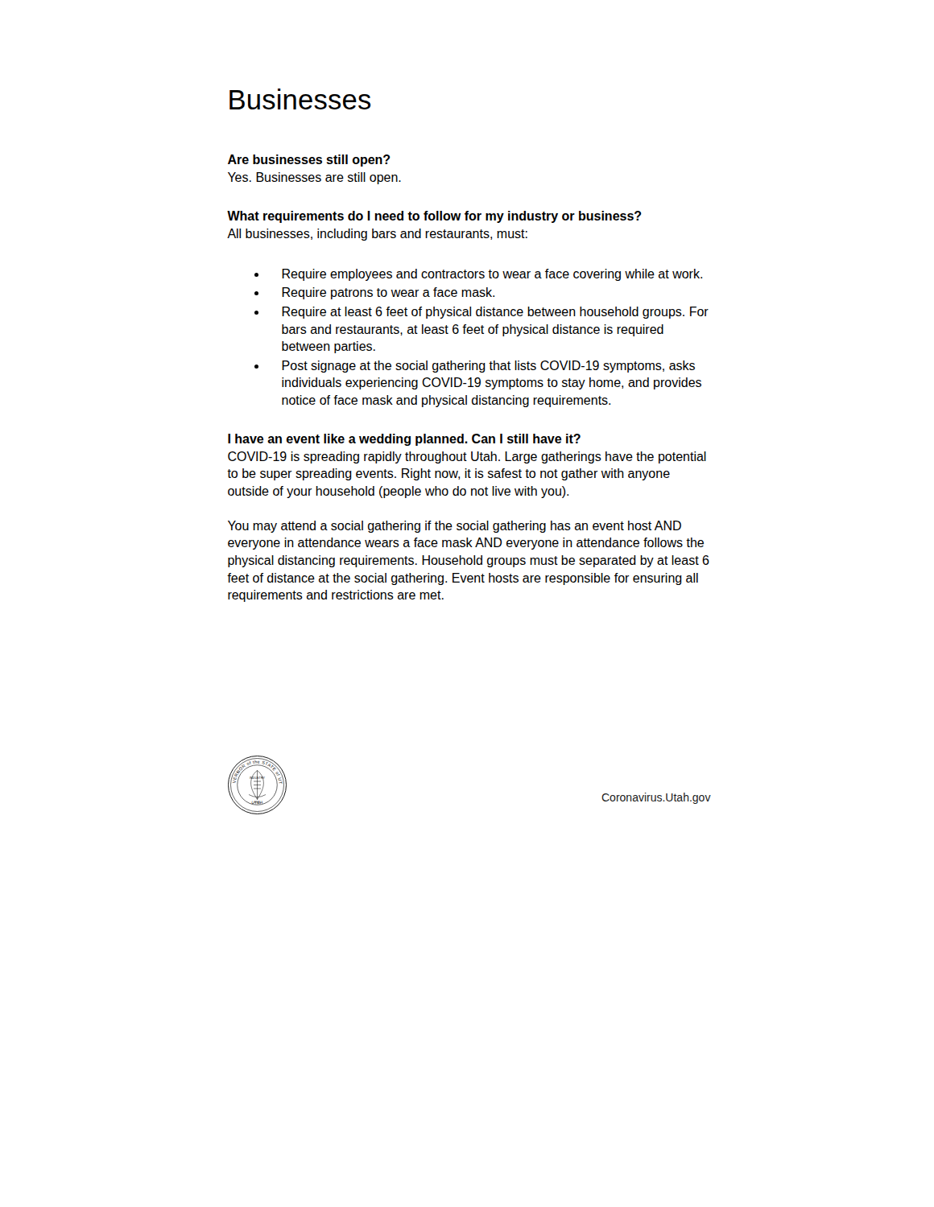Businesses
Are businesses still open?
Yes. Businesses are still open.
What requirements do I need to follow for my industry or business?
All businesses, including bars and restaurants, must:
Require employees and contractors to wear a face covering while at work.
Require patrons to wear a face mask.
Require at least 6 feet of physical distance between household groups. For bars and restaurants, at least 6 feet of physical distance is required between parties.
Post signage at the social gathering that lists COVID-19 symptoms, asks individuals experiencing COVID-19 symptoms to stay home, and provides notice of face mask and physical distancing requirements.
I have an event like a wedding planned. Can I still have it?
COVID-19 is spreading rapidly throughout Utah. Large gatherings have the potential to be super spreading events. Right now, it is safest to not gather with anyone outside of your household (people who do not live with you).
You may attend a social gathering if the social gathering has an event host AND everyone in attendance wears a face mask AND everyone in attendance follows the physical distancing requirements. Household groups must be separated by at least 6 feet of distance at the social gathering. Event hosts are responsible for ensuring all requirements and restrictions are met.
GOVERNOR of the STATE of UTAH UTAH INDUSTRY XVII
Coronavirus.Utah.gov